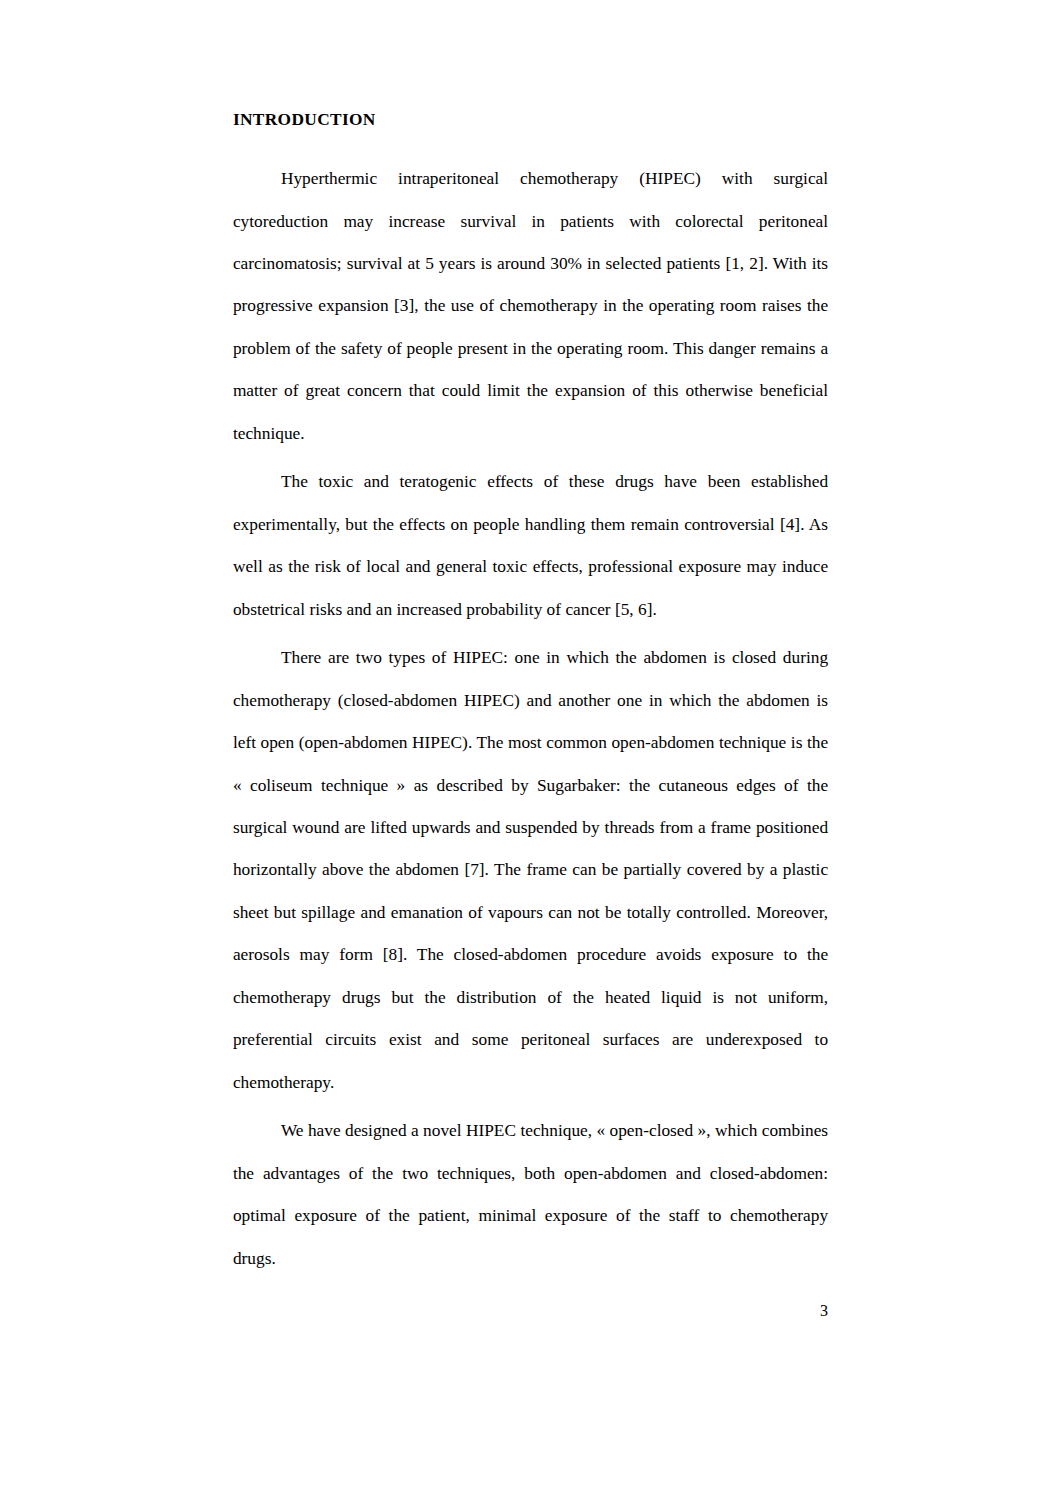INTRODUCTION
Hyperthermic intraperitoneal chemotherapy (HIPEC) with surgical cytoreduction may increase survival in patients with colorectal peritoneal carcinomatosis; survival at 5 years is around 30% in selected patients [1, 2]. With its progressive expansion [3], the use of chemotherapy in the operating room raises the problem of the safety of people present in the operating room. This danger remains a matter of great concern that could limit the expansion of this otherwise beneficial technique.
The toxic and teratogenic effects of these drugs have been established experimentally, but the effects on people handling them remain controversial [4]. As well as the risk of local and general toxic effects, professional exposure may induce obstetrical risks and an increased probability of cancer [5, 6].
There are two types of HIPEC: one in which the abdomen is closed during chemotherapy (closed-abdomen HIPEC) and another one in which the abdomen is left open (open-abdomen HIPEC). The most common open-abdomen technique is the « coliseum technique » as described by Sugarbaker: the cutaneous edges of the surgical wound are lifted upwards and suspended by threads from a frame positioned horizontally above the abdomen [7]. The frame can be partially covered by a plastic sheet but spillage and emanation of vapours can not be totally controlled. Moreover, aerosols may form [8]. The closed-abdomen procedure avoids exposure to the chemotherapy drugs but the distribution of the heated liquid is not uniform, preferential circuits exist and some peritoneal surfaces are underexposed to chemotherapy.
We have designed a novel HIPEC technique, « open-closed », which combines the advantages of the two techniques, both open-abdomen and closed-abdomen: optimal exposure of the patient, minimal exposure of the staff to chemotherapy drugs.
3